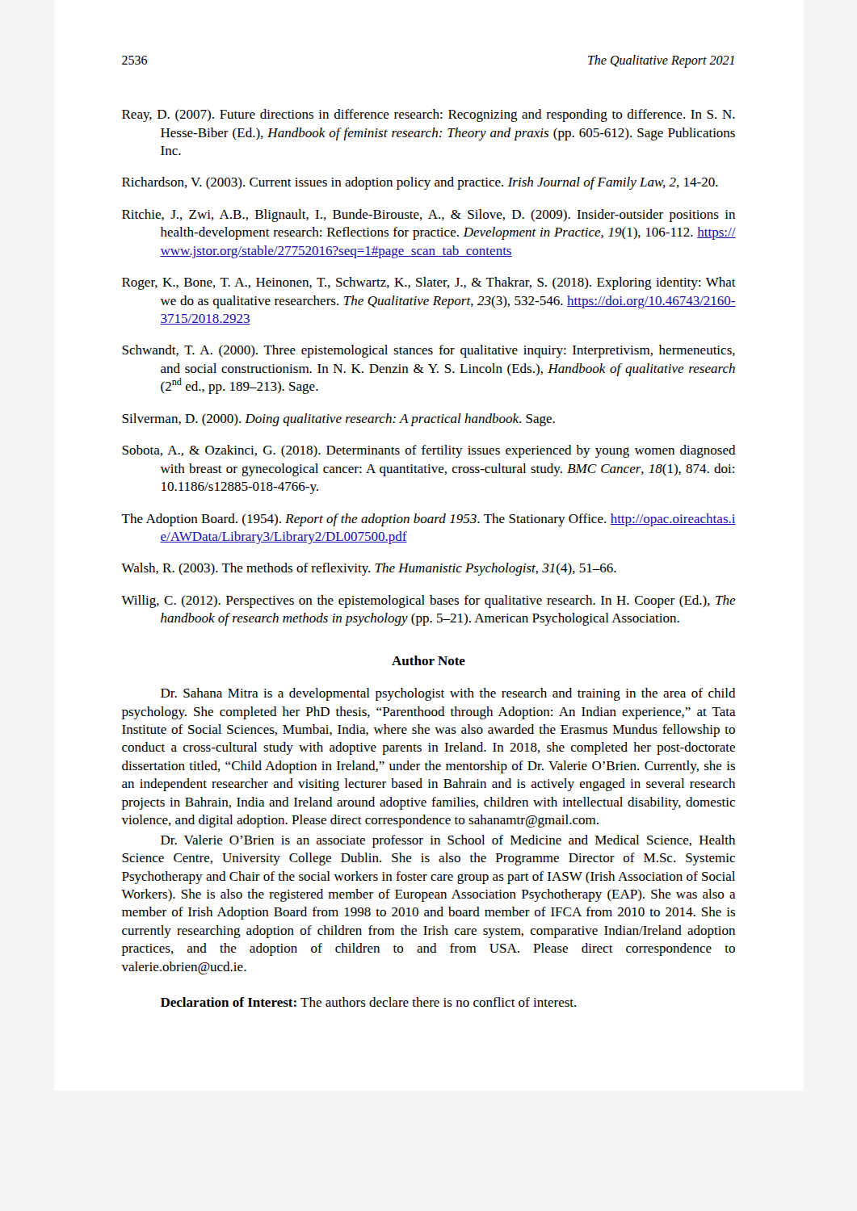2536 The Qualitative Report 2021
Reay, D. (2007). Future directions in difference research: Recognizing and responding to difference. In S. N. Hesse-Biber (Ed.), Handbook of feminist research: Theory and praxis (pp. 605-612). Sage Publications Inc.
Richardson, V. (2003). Current issues in adoption policy and practice. Irish Journal of Family Law, 2, 14-20.
Ritchie, J., Zwi, A.B., Blignault, I., Bunde-Birouste, A., & Silove, D. (2009). Insider-outsider positions in health-development research: Reflections for practice. Development in Practice, 19(1), 106-112. https://www.jstor.org/stable/27752016?seq=1#page_scan_tab_contents
Roger, K., Bone, T. A., Heinonen, T., Schwartz, K., Slater, J., & Thakrar, S. (2018). Exploring identity: What we do as qualitative researchers. The Qualitative Report, 23(3), 532-546. https://doi.org/10.46743/2160-3715/2018.2923
Schwandt, T. A. (2000). Three epistemological stances for qualitative inquiry: Interpretivism, hermeneutics, and social constructionism. In N. K. Denzin & Y. S. Lincoln (Eds.), Handbook of qualitative research (2nd ed., pp. 189–213). Sage.
Silverman, D. (2000). Doing qualitative research: A practical handbook. Sage.
Sobota, A., & Ozakinci, G. (2018). Determinants of fertility issues experienced by young women diagnosed with breast or gynecological cancer: A quantitative, cross-cultural study. BMC Cancer, 18(1), 874. doi: 10.1186/s12885-018-4766-y.
The Adoption Board. (1954). Report of the adoption board 1953. The Stationary Office. http://opac.oireachtas.ie/AWData/Library3/Library2/DL007500.pdf
Walsh, R. (2003). The methods of reflexivity. The Humanistic Psychologist, 31(4), 51–66.
Willig, C. (2012). Perspectives on the epistemological bases for qualitative research. In H. Cooper (Ed.), The handbook of research methods in psychology (pp. 5–21). American Psychological Association.
Author Note
Dr. Sahana Mitra is a developmental psychologist with the research and training in the area of child psychology. She completed her PhD thesis, “Parenthood through Adoption: An Indian experience,” at Tata Institute of Social Sciences, Mumbai, India, where she was also awarded the Erasmus Mundus fellowship to conduct a cross-cultural study with adoptive parents in Ireland. In 2018, she completed her post-doctorate dissertation titled, “Child Adoption in Ireland,” under the mentorship of Dr. Valerie O’Brien. Currently, she is an independent researcher and visiting lecturer based in Bahrain and is actively engaged in several research projects in Bahrain, India and Ireland around adoptive families, children with intellectual disability, domestic violence, and digital adoption. Please direct correspondence to sahanamtr@gmail.com.
Dr. Valerie O’Brien is an associate professor in School of Medicine and Medical Science, Health Science Centre, University College Dublin. She is also the Programme Director of M.Sc. Systemic Psychotherapy and Chair of the social workers in foster care group as part of IASW (Irish Association of Social Workers). She is also the registered member of European Association Psychotherapy (EAP). She was also a member of Irish Adoption Board from 1998 to 2010 and board member of IFCA from 2010 to 2014. She is currently researching adoption of children from the Irish care system, comparative Indian/Ireland adoption practices, and the adoption of children to and from USA. Please direct correspondence to valerie.obrien@ucd.ie.
Declaration of Interest: The authors declare there is no conflict of interest.